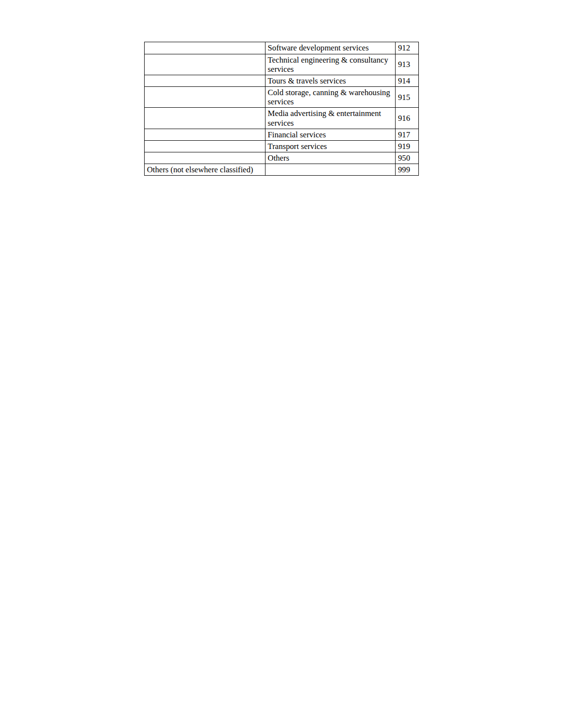| | Software development services | 912 |
| | Technical engineering & consultancy services | 913 |
| | Tours & travels services | 914 |
| | Cold storage, canning & warehousing services | 915 |
| | Media advertising & entertainment services | 916 |
| | Financial services | 917 |
| | Transport services | 919 |
| | Others | 950 |
| Others (not elsewhere classified) | | 999 |